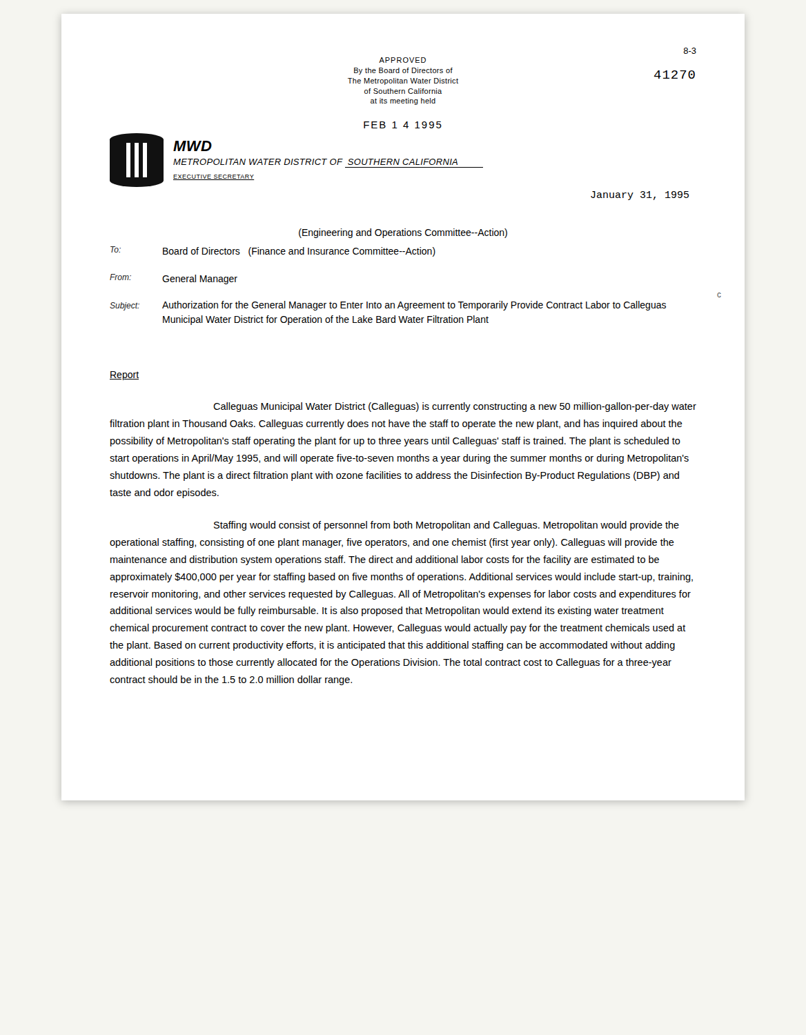c
 
8‑3
41270
APPROVED
By the Board of Directors of
The Metropolitan Water District
of Southern California
at its meeting held
FEB 1 4 1995
MWD
METROPOLITAN WATER DISTRICT OF SOUTHERN CALIFORNIA
EXECUTIVE SECRETARY
January 31, 1995
(Engineering and Operations Committee--Action)
| To: | Board of Directors (Finance and Insurance Committee--Action) |
| From: | General Manager |
| Subject: | Authorization for the General Manager to Enter Into an Agreement to Temporarily Provide Contract Labor to Calleguas Municipal Water District for Operation of the Lake Bard Water Filtration Plant |
Report
Calleguas Municipal Water District (Calleguas) is currently constructing a new 50 million-gallon-per-day water filtration plant in Thousand Oaks. Calleguas currently does not have the staff to operate the new plant, and has inquired about the possibility of Metropolitan's staff operating the plant for up to three years until Calleguas' staff is trained. The plant is scheduled to start operations in April/May 1995, and will operate five-to-seven months a year during the summer months or during Metropolitan's shutdowns. The plant is a direct filtration plant with ozone facilities to address the Disinfection By-Product Regulations (DBP) and taste and odor episodes.
Staffing would consist of personnel from both Metropolitan and Calleguas. Metropolitan would provide the operational staffing, consisting of one plant manager, five operators, and one chemist (first year only). Calleguas will provide the maintenance and distribution system operations staff. The direct and additional labor costs for the facility are estimated to be approximately $400,000 per year for staffing based on five months of operations. Additional services would include start-up, training, reservoir monitoring, and other services requested by Calleguas. All of Metropolitan's expenses for labor costs and expenditures for additional services would be fully reimbursable. It is also proposed that Metropolitan would extend its existing water treatment chemical procurement contract to cover the new plant. However, Calleguas would actually pay for the treatment chemicals used at the plant. Based on current productivity efforts, it is anticipated that this additional staffing can be accommodated without adding additional positions to those currently allocated for the Operations Division. The total contract cost to Calleguas for a three-year contract should be in the 1.5 to 2.0 million dollar range.